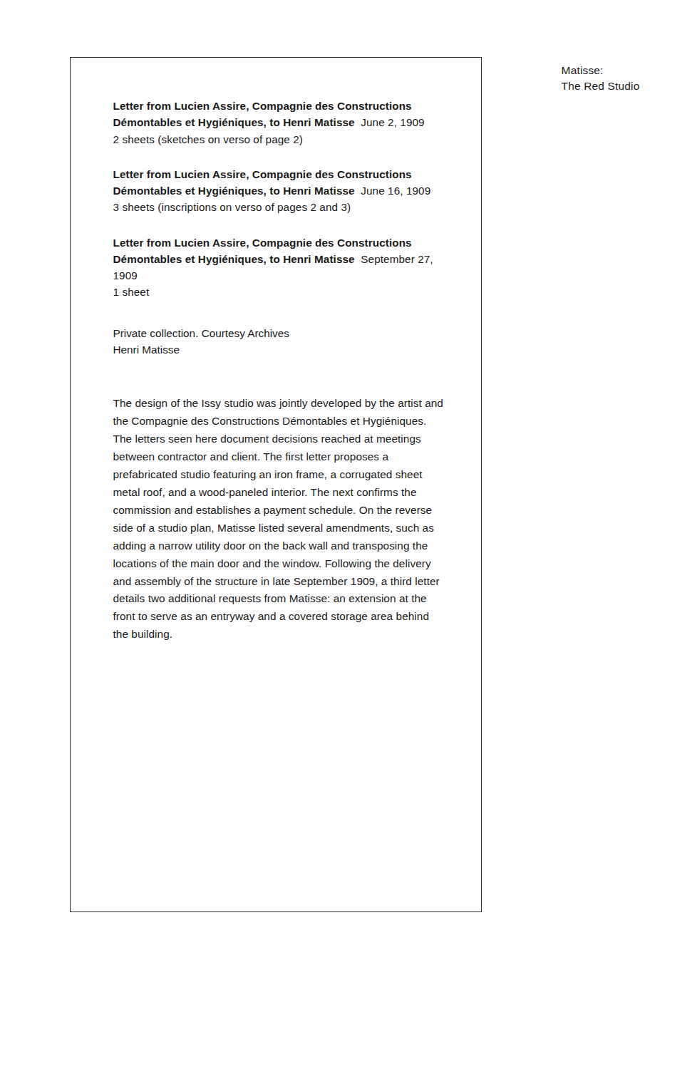Matisse:
The Red Studio
Letter from Lucien Assire, Compagnie des Constructions Démontables et Hygiéniques, to Henri Matisse June 2, 1909
2 sheets (sketches on verso of page 2)
Letter from Lucien Assire, Compagnie des Constructions Démontables et Hygiéniques, to Henri Matisse June 16, 1909
3 sheets (inscriptions on verso of pages 2 and 3)
Letter from Lucien Assire, Compagnie des Constructions Démontables et Hygiéniques, to Henri Matisse September 27, 1909
1 sheet
Private collection. Courtesy Archives
Henri Matisse
The design of the Issy studio was jointly developed by the artist and the Compagnie des Constructions Démontables et Hygiéniques. The letters seen here document decisions reached at meetings between contractor and client. The first letter proposes a prefabricated studio featuring an iron frame, a corrugated sheet metal roof, and a wood-paneled interior. The next confirms the commission and establishes a payment schedule. On the reverse side of a studio plan, Matisse listed several amendments, such as adding a narrow utility door on the back wall and transposing the locations of the main door and the window. Following the delivery and assembly of the structure in late September 1909, a third letter details two additional requests from Matisse: an extension at the front to serve as an entryway and a covered storage area behind the building.